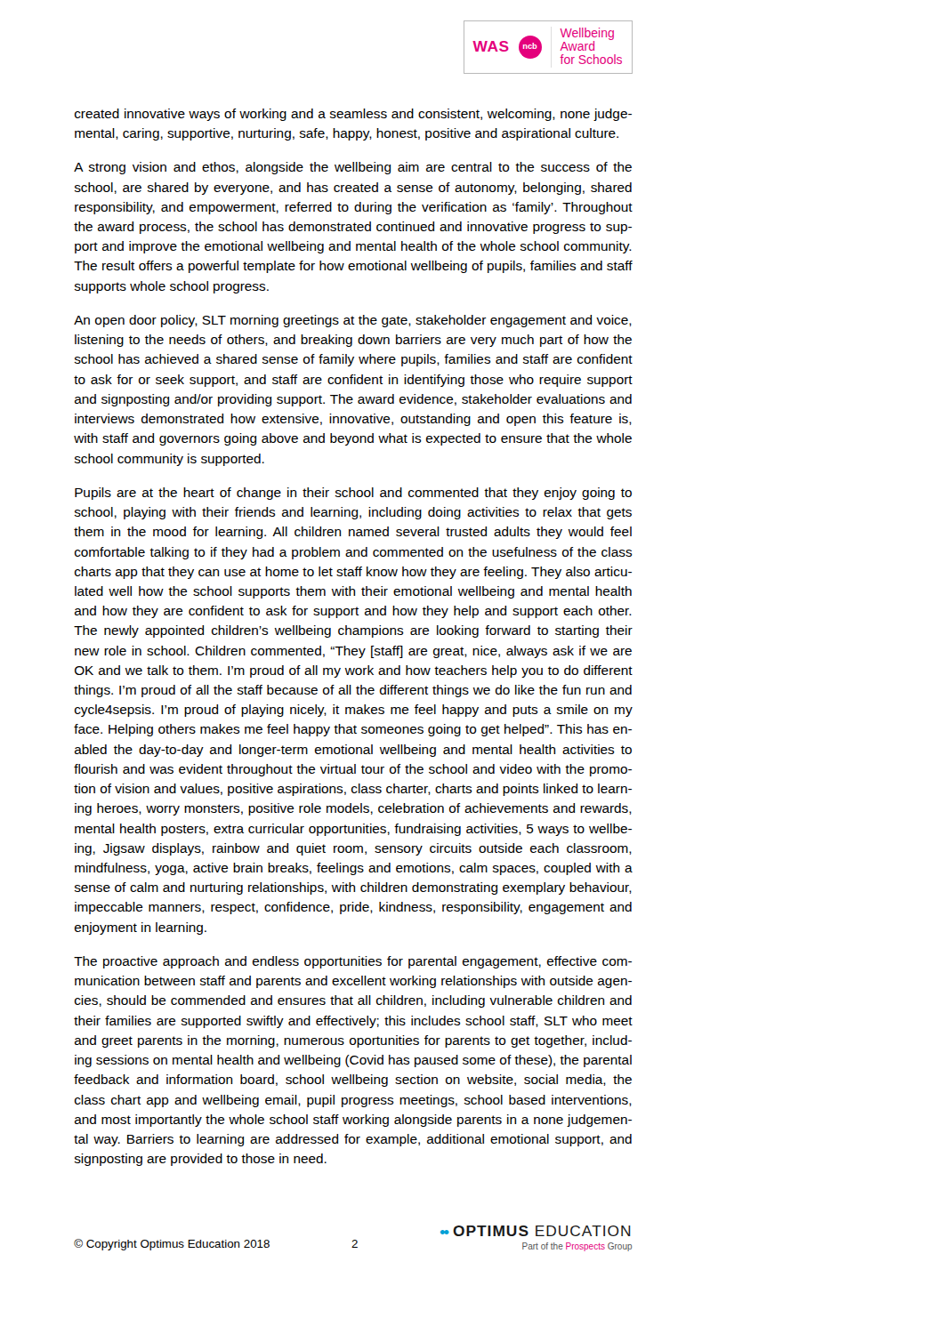WAS ncb Wellbeing Award for Schools
created innovative ways of working and a seamless and consistent, welcoming, none judgemental, caring, supportive, nurturing, safe, happy, honest, positive and aspirational culture.
A strong vision and ethos, alongside the wellbeing aim are central to the success of the school, are shared by everyone, and has created a sense of autonomy, belonging, shared responsibility, and empowerment, referred to during the verification as ‘family’. Throughout the award process, the school has demonstrated continued and innovative progress to support and improve the emotional wellbeing and mental health of the whole school community. The result offers a powerful template for how emotional wellbeing of pupils, families and staff supports whole school progress.
An open door policy, SLT morning greetings at the gate, stakeholder engagement and voice, listening to the needs of others, and breaking down barriers are very much part of how the school has achieved a shared sense of family where pupils, families and staff are confident to ask for or seek support, and staff are confident in identifying those who require support and signposting and/or providing support. The award evidence, stakeholder evaluations and interviews demonstrated how extensive, innovative, outstanding and open this feature is, with staff and governors going above and beyond what is expected to ensure that the whole school community is supported.
Pupils are at the heart of change in their school and commented that they enjoy going to school, playing with their friends and learning, including doing activities to relax that gets them in the mood for learning. All children named several trusted adults they would feel comfortable talking to if they had a problem and commented on the usefulness of the class charts app that they can use at home to let staff know how they are feeling. They also articulated well how the school supports them with their emotional wellbeing and mental health and how they are confident to ask for support and how they help and support each other. The newly appointed children’s wellbeing champions are looking forward to starting their new role in school. Children commented, “They [staff] are great, nice, always ask if we are OK and we talk to them. I’m proud of all my work and how teachers help you to do different things. I’m proud of all the staff because of all the different things we do like the fun run and cycle4sepsis. I’m proud of playing nicely, it makes me feel happy and puts a smile on my face. Helping others makes me feel happy that someones going to get helped”. This has enabled the day-to-day and longer-term emotional wellbeing and mental health activities to flourish and was evident throughout the virtual tour of the school and video with the promotion of vision and values, positive aspirations, class charter, charts and points linked to learning heroes, worry monsters, positive role models, celebration of achievements and rewards, mental health posters, extra curricular opportunities, fundraising activities, 5 ways to wellbeing, Jigsaw displays, rainbow and quiet room, sensory circuits outside each classroom, mindfulness, yoga, active brain breaks, feelings and emotions, calm spaces, coupled with a sense of calm and nurturing relationships, with children demonstrating exemplary behaviour, impeccable manners, respect, confidence, pride, kindness, responsibility, engagement and enjoyment in learning.
The proactive approach and endless opportunities for parental engagement, effective communication between staff and parents and excellent working relationships with outside agencies, should be commended and ensures that all children, including vulnerable children and their families are supported swiftly and effectively; this includes school staff, SLT who meet and greet parents in the morning, numerous oportunities for parents to get together, including sessions on mental health and wellbeing (Covid has paused some of these), the parental feedback and information board, school wellbeing section on website, social media, the class chart app and wellbeing email, pupil progress meetings, school based interventions, and most importantly the whole school staff working alongside parents in a none judgemental way. Barriers to learning are addressed for example, additional emotional support, and signposting are provided to those in need.
© Copyright Optimus Education 2018
2
••OPTIMUS EDUCATION
Part of the Prospects Group